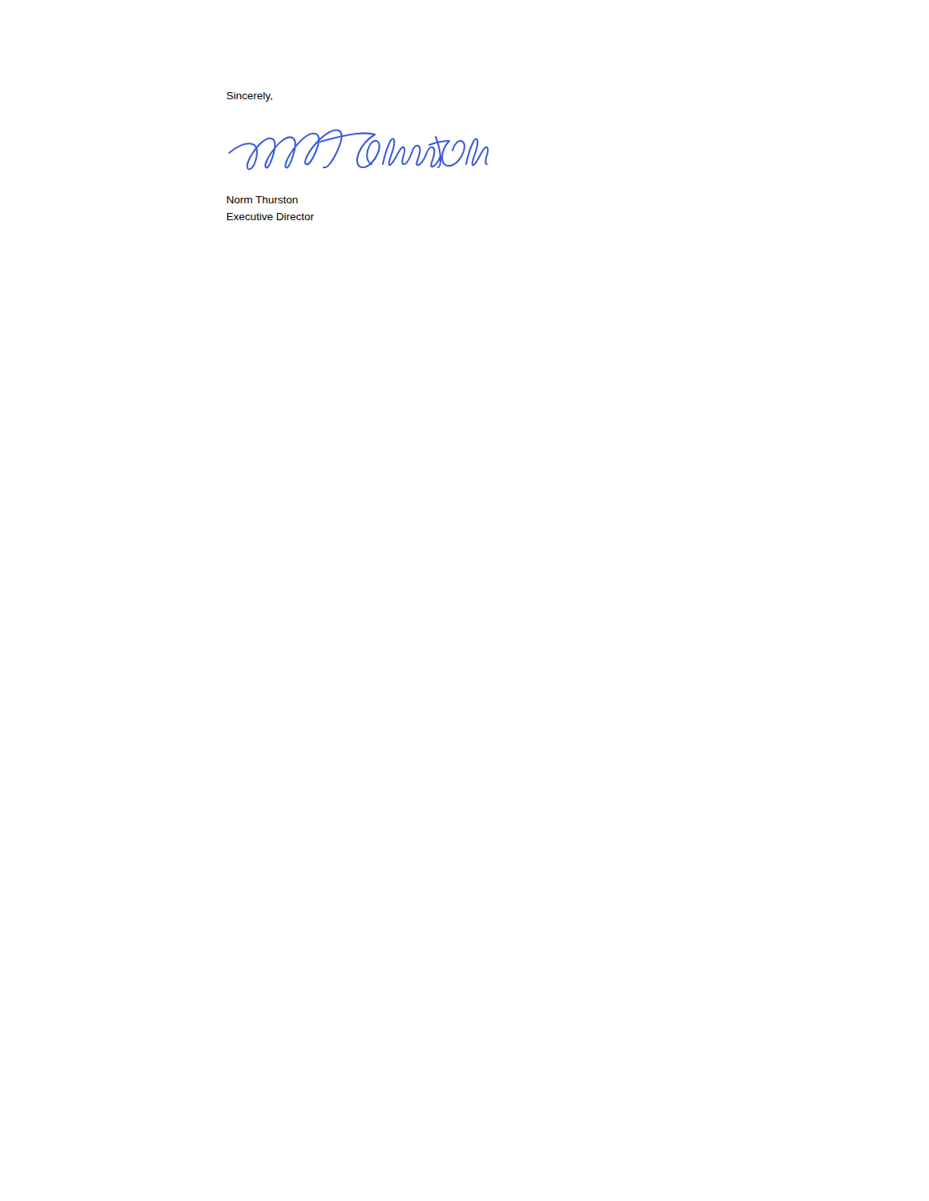Sincerely,
Norm Thurston
Executive Director